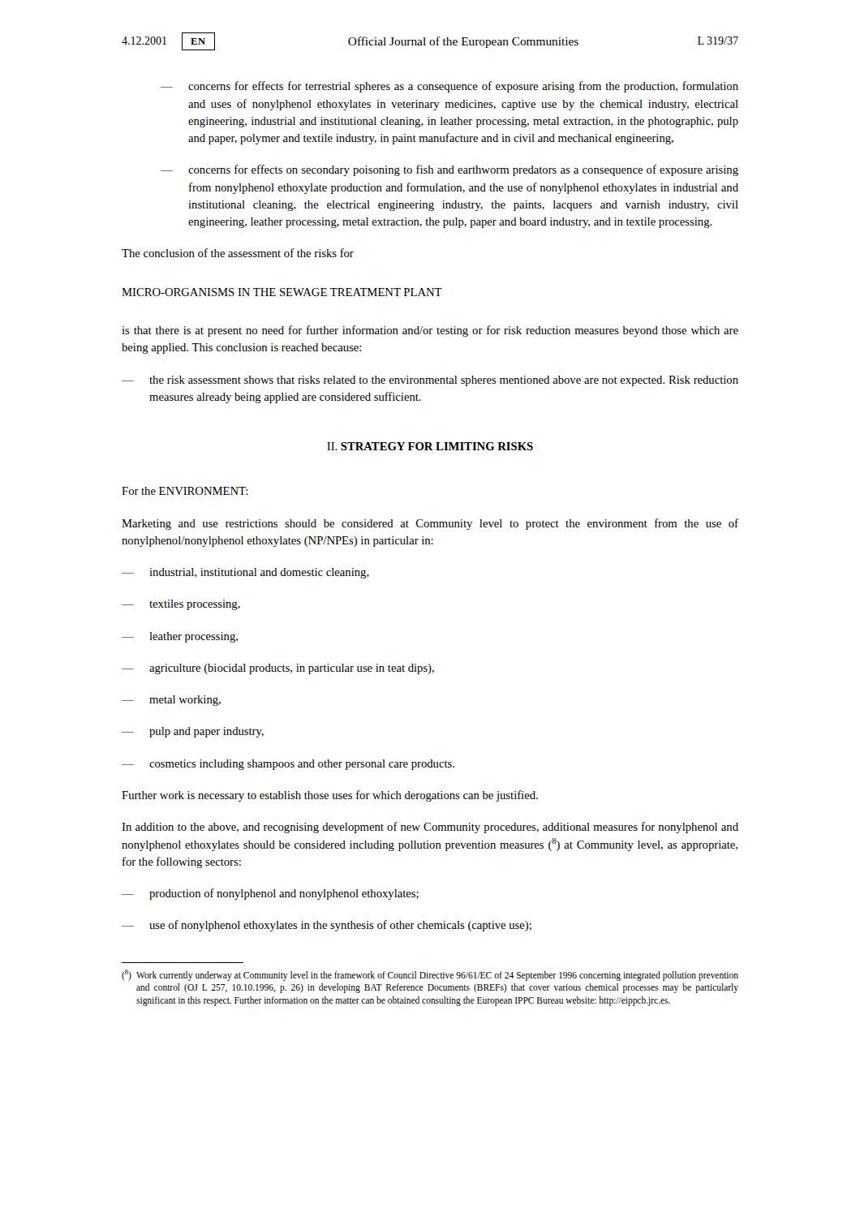4.12.2001 EN Official Journal of the European Communities L 319/37
concerns for effects for terrestrial spheres as a consequence of exposure arising from the production, formulation and uses of nonylphenol ethoxylates in veterinary medicines, captive use by the chemical industry, electrical engineering, industrial and institutional cleaning, in leather processing, metal extraction, in the photographic, pulp and paper, polymer and textile industry, in paint manufacture and in civil and mechanical engineering,
concerns for effects on secondary poisoning to fish and earthworm predators as a consequence of exposure arising from nonylphenol ethoxylate production and formulation, and the use of nonylphenol ethoxylates in industrial and institutional cleaning, the electrical engineering industry, the paints, lacquers and varnish industry, civil engineering, leather processing, metal extraction, the pulp, paper and board industry, and in textile processing.
The conclusion of the assessment of the risks for
MICRO-ORGANISMS IN THE SEWAGE TREATMENT PLANT
is that there is at present no need for further information and/or testing or for risk reduction measures beyond those which are being applied. This conclusion is reached because:
the risk assessment shows that risks related to the environmental spheres mentioned above are not expected. Risk reduction measures already being applied are considered sufficient.
II. STRATEGY FOR LIMITING RISKS
For the ENVIRONMENT:
Marketing and use restrictions should be considered at Community level to protect the environment from the use of nonylphenol/nonylphenol ethoxylates (NP/NPEs) in particular in:
industrial, institutional and domestic cleaning,
textiles processing,
leather processing,
agriculture (biocidal products, in particular use in teat dips),
metal working,
pulp and paper industry,
cosmetics including shampoos and other personal care products.
Further work is necessary to establish those uses for which derogations can be justified.
In addition to the above, and recognising development of new Community procedures, additional measures for nonylphenol and nonylphenol ethoxylates should be considered including pollution prevention measures (8) at Community level, as appropriate, for the following sectors:
production of nonylphenol and nonylphenol ethoxylates;
use of nonylphenol ethoxylates in the synthesis of other chemicals (captive use);
(8) Work currently underway at Community level in the framework of Council Directive 96/61/EC of 24 September 1996 concerning integrated pollution prevention and control (OJ L 257, 10.10.1996, p. 26) in developing BAT Reference Documents (BREFs) that cover various chemical processes may be particularly significant in this respect. Further information on the matter can be obtained consulting the European IPPC Bureau website: http://eippcb.jrc.es.